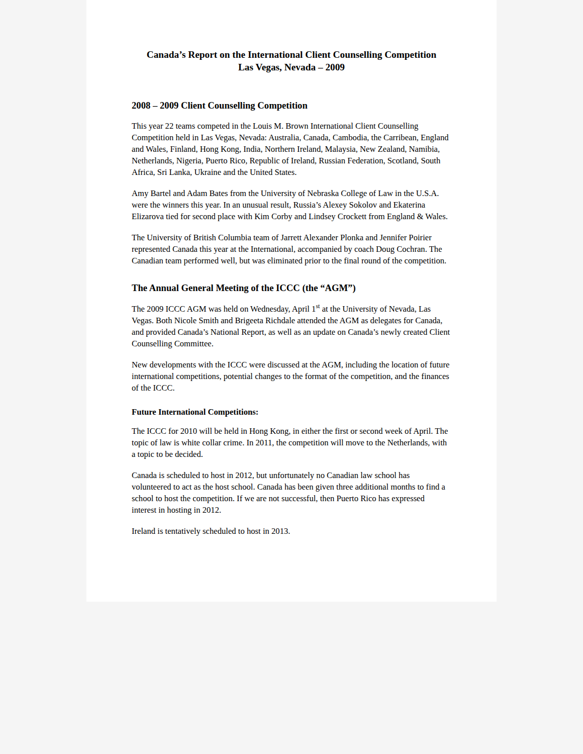Canada’s Report on the International Client Counselling Competition
Las Vegas, Nevada – 2009
2008 – 2009 Client Counselling Competition
This year 22 teams competed in the Louis M. Brown International Client Counselling Competition held in Las Vegas, Nevada: Australia, Canada, Cambodia, the Carribean, England and Wales, Finland, Hong Kong, India, Northern Ireland, Malaysia, New Zealand, Namibia, Netherlands, Nigeria, Puerto Rico, Republic of Ireland, Russian Federation, Scotland, South Africa, Sri Lanka, Ukraine and the United States.
Amy Bartel and Adam Bates from the University of Nebraska College of Law in the U.S.A. were the winners this year. In an unusual result, Russia’s Alexey Sokolov and Ekaterina Elizarova tied for second place with Kim Corby and Lindsey Crockett from England & Wales.
The University of British Columbia team of Jarrett Alexander Plonka and Jennifer Poirier represented Canada this year at the International, accompanied by coach Doug Cochran. The Canadian team performed well, but was eliminated prior to the final round of the competition.
The Annual General Meeting of the ICCC (the “AGM”)
The 2009 ICCC AGM was held on Wednesday, April 1st at the University of Nevada, Las Vegas. Both Nicole Smith and Brigeeta Richdale attended the AGM as delegates for Canada, and provided Canada’s National Report, as well as an update on Canada’s newly created Client Counselling Committee.
New developments with the ICCC were discussed at the AGM, including the location of future international competitions, potential changes to the format of the competition, and the finances of the ICCC.
Future International Competitions:
The ICCC for 2010 will be held in Hong Kong, in either the first or second week of April. The topic of law is white collar crime. In 2011, the competition will move to the Netherlands, with a topic to be decided.
Canada is scheduled to host in 2012, but unfortunately no Canadian law school has volunteered to act as the host school. Canada has been given three additional months to find a school to host the competition. If we are not successful, then Puerto Rico has expressed interest in hosting in 2012.
Ireland is tentatively scheduled to host in 2013.